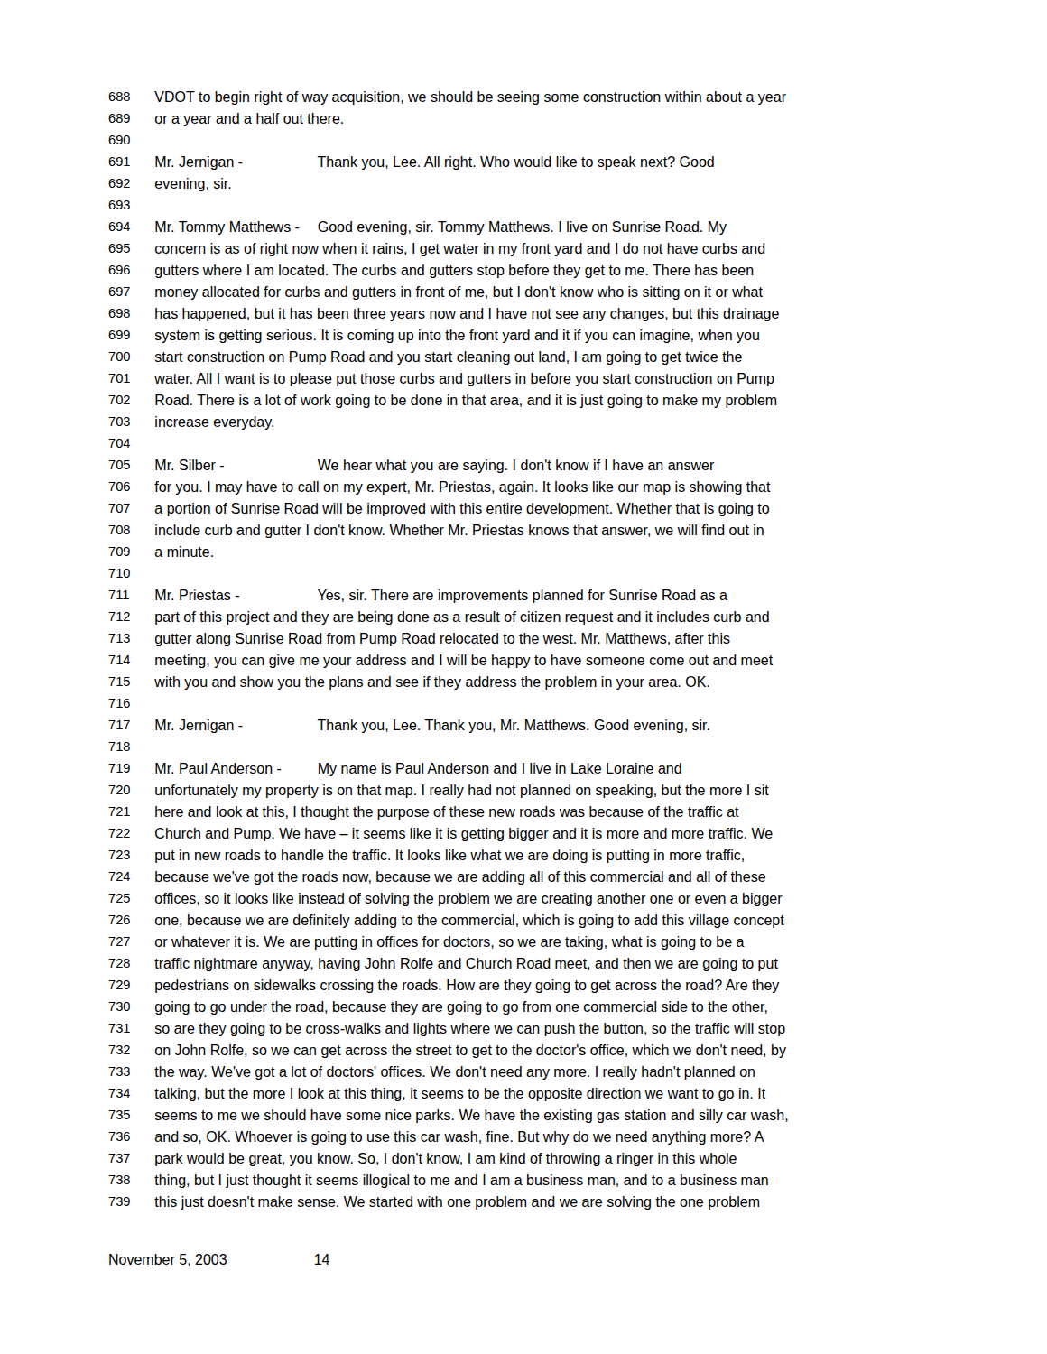VDOT to begin right of way acquisition, we should be seeing some construction within about a year
or a year and a half out there.
Mr. Jernigan - Thank you, Lee. All right. Who would like to speak next? Good
evening, sir.
Mr. Tommy Matthews - Good evening, sir. Tommy Matthews. I live on Sunrise Road. My
concern is as of right now when it rains, I get water in my front yard and I do not have curbs and
gutters where I am located. The curbs and gutters stop before they get to me. There has been
money allocated for curbs and gutters in front of me, but I don't know who is sitting on it or what
has happened, but it has been three years now and I have not see any changes, but this drainage
system is getting serious. It is coming up into the front yard and it if you can imagine, when you
start construction on Pump Road and you start cleaning out land, I am going to get twice the
water. All I want is to please put those curbs and gutters in before you start construction on Pump
Road. There is a lot of work going to be done in that area, and it is just going to make my problem
increase everyday.
Mr. Silber - We hear what you are saying. I don't know if I have an answer
for you. I may have to call on my expert, Mr. Priestas, again. It looks like our map is showing that
a portion of Sunrise Road will be improved with this entire development. Whether that is going to
include curb and gutter I don't know. Whether Mr. Priestas knows that answer, we will find out in
a minute.
Mr. Priestas - Yes, sir. There are improvements planned for Sunrise Road as a
part of this project and they are being done as a result of citizen request and it includes curb and
gutter along Sunrise Road from Pump Road relocated to the west. Mr. Matthews, after this
meeting, you can give me your address and I will be happy to have someone come out and meet
with you and show you the plans and see if they address the problem in your area. OK.
Mr. Jernigan - Thank you, Lee. Thank you, Mr. Matthews. Good evening, sir.
Mr. Paul Anderson - My name is Paul Anderson and I live in Lake Loraine and
unfortunately my property is on that map. I really had not planned on speaking, but the more I sit
here and look at this, I thought the purpose of these new roads was because of the traffic at
Church and Pump. We have – it seems like it is getting bigger and it is more and more traffic. We
put in new roads to handle the traffic. It looks like what we are doing is putting in more traffic,
because we've got the roads now, because we are adding all of this commercial and all of these
offices, so it looks like instead of solving the problem we are creating another one or even a bigger
one, because we are definitely adding to the commercial, which is going to add this village concept
or whatever it is. We are putting in offices for doctors, so we are taking, what is going to be a
traffic nightmare anyway, having John Rolfe and Church Road meet, and then we are going to put
pedestrians on sidewalks crossing the roads. How are they going to get across the road? Are they
going to go under the road, because they are going to go from one commercial side to the other,
so are they going to be cross-walks and lights where we can push the button, so the traffic will stop
on John Rolfe, so we can get across the street to get to the doctor's office, which we don't need, by
the way. We've got a lot of doctors' offices. We don't need any more. I really hadn't planned on
talking, but the more I look at this thing, it seems to be the opposite direction we want to go in. It
seems to me we should have some nice parks. We have the existing gas station and silly car wash,
and so, OK. Whoever is going to use this car wash, fine. But why do we need anything more? A
park would be great, you know. So, I don't know, I am kind of throwing a ringer in this whole
thing, but I just thought it seems illogical to me and I am a business man, and to a business man
this just doesn't make sense. We started with one problem and we are solving the one problem
November 5, 2003 14